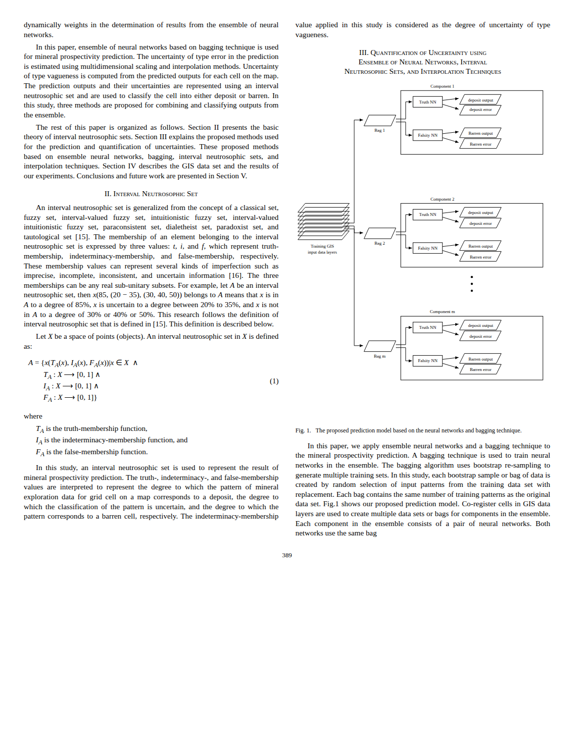dynamically weights in the determination of results from the ensemble of neural networks.
In this paper, ensemble of neural networks based on bagging technique is used for mineral prospectivity prediction. The uncertainty of type error in the prediction is estimated using multidimensional scaling and interpolation methods. Uncertainty of type vagueness is computed from the predicted outputs for each cell on the map. The prediction outputs and their uncertainties are represented using an interval neutrosophic set and are used to classify the cell into either deposit or barren. In this study, three methods are proposed for combining and classifying outputs from the ensemble.
The rest of this paper is organized as follows. Section II presents the basic theory of interval neutrosophic sets. Section III explains the proposed methods used for the prediction and quantification of uncertainties. These proposed methods based on ensemble neural networks, bagging, interval neutrosophic sets, and interpolation techniques. Section IV describes the GIS data set and the results of our experiments. Conclusions and future work are presented in Section V.
II. Interval Neutrosophic Set
An interval neutrosophic set is generalized from the concept of a classical set, fuzzy set, interval-valued fuzzy set, intuitionistic fuzzy set, interval-valued intuitionistic fuzzy set, paraconsistent set, dialetheist set, paradoxist set, and tautological set [15]. The membership of an element belonging to the interval neutrosophic set is expressed by three values: t, i, and f, which represent truth-membership, indeterminacy-membership, and false-membership, respectively. These membership values can represent several kinds of imperfection such as imprecise, incomplete, inconsistent, and uncertain information [16]. The three memberships can be any real sub-unitary subsets. For example, let A be an interval neutrosophic set, then x(85, (20 − 35), (30, 40, 50)) belongs to A means that x is in A to a degree of 85%, x is uncertain to a degree between 20% to 35%, and x is not in A to a degree of 30% or 40% or 50%. This research follows the definition of interval neutrosophic set that is defined in [15]. This definition is described below.
Let X be a space of points (objects). An interval neutrosophic set in X is defined as:
A = {x(TA(x), IA(x), FA(x))|x ∈ X ∧
TA : X ⟶ [0, 1] ∧
IA : X ⟶ [0, 1] ∧
FA : X ⟶ [0, 1]} (1)
where
TA is the truth-membership function,
IA is the indeterminacy-membership function, and
FA is the false-membership function.
In this study, an interval neutrosophic set is used to represent the result of mineral prospectivity prediction. The truth-, indeterminacy-, and false-membership values are interpreted to represent the degree to which the pattern of mineral exploration data for grid cell on a map corresponds to a deposit, the degree to which the classification of the pattern is uncertain, and the degree to which the pattern corresponds to a barren cell, respectively. The indeterminacy-membership value applied in this study is considered as the degree of uncertainty of type vagueness.
III. Quantification of Uncertainty using
Ensemble of Neural Networks, Interval
Neutrosophic Sets, and Interpolation Techniques
Component 1 Bag 1 Truth NN Falsity NN deposit output deposit error Barren output Barren error Component 2 Bag 2 Truth NN Falsity NN deposit output deposit error Barren output Barren error Training GIS input data layers Component m Bag m Truth NN Falsity NN deposit output deposit error Barren output Barren error
Fig. 1. The proposed prediction model based on the neural networks and bagging technique.
In this paper, we apply ensemble neural networks and a bagging technique to the mineral prospectivity prediction. A bagging technique is used to train neural networks in the ensemble. The bagging algorithm uses bootstrap re-sampling to generate multiple training sets. In this study, each bootstrap sample or bag of data is created by random selection of input patterns from the training data set with replacement. Each bag contains the same number of training patterns as the original data set. Fig.1 shows our proposed prediction model. Co-register cells in GIS data layers are used to create multiple data sets or bags for components in the ensemble. Each component in the ensemble consists of a pair of neural networks. Both networks use the same bag
389